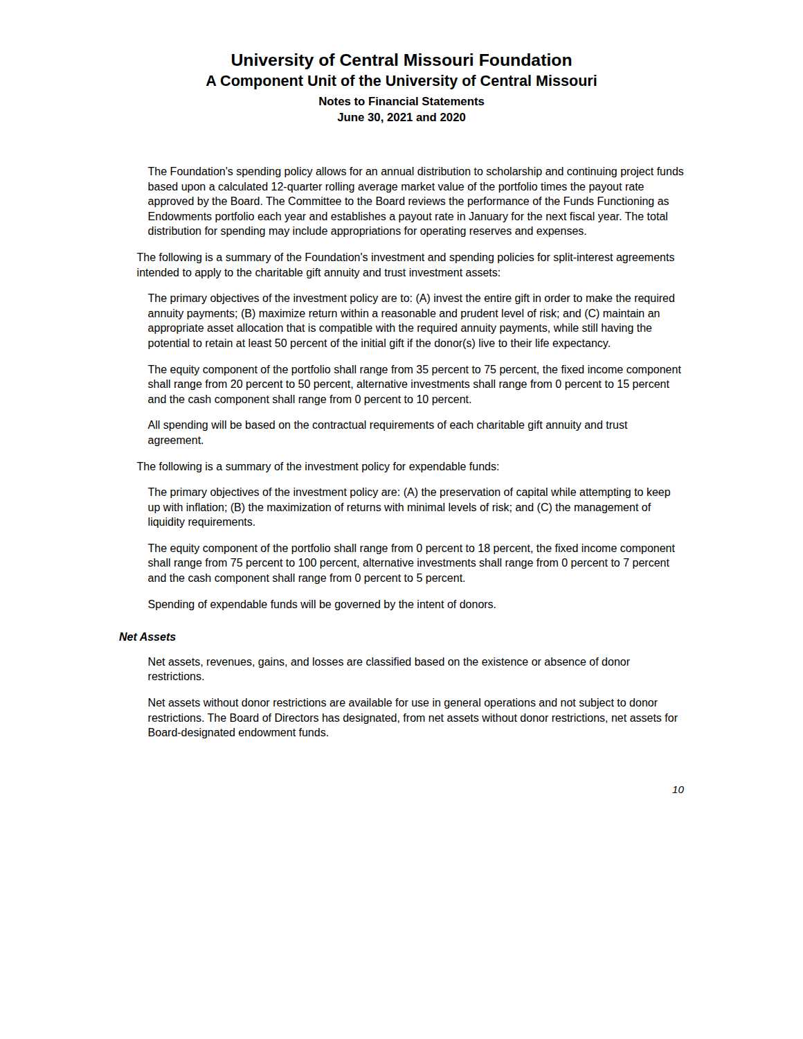University of Central Missouri Foundation
A Component Unit of the University of Central Missouri
Notes to Financial Statements
June 30, 2021 and 2020
The Foundation's spending policy allows for an annual distribution to scholarship and continuing project funds based upon a calculated 12-quarter rolling average market value of the portfolio times the payout rate approved by the Board. The Committee to the Board reviews the performance of the Funds Functioning as Endowments portfolio each year and establishes a payout rate in January for the next fiscal year. The total distribution for spending may include appropriations for operating reserves and expenses.
The following is a summary of the Foundation's investment and spending policies for split-interest agreements intended to apply to the charitable gift annuity and trust investment assets:
The primary objectives of the investment policy are to: (A) invest the entire gift in order to make the required annuity payments; (B) maximize return within a reasonable and prudent level of risk; and (C) maintain an appropriate asset allocation that is compatible with the required annuity payments, while still having the potential to retain at least 50 percent of the initial gift if the donor(s) live to their life expectancy.
The equity component of the portfolio shall range from 35 percent to 75 percent, the fixed income component shall range from 20 percent to 50 percent, alternative investments shall range from 0 percent to 15 percent and the cash component shall range from 0 percent to 10 percent.
All spending will be based on the contractual requirements of each charitable gift annuity and trust agreement.
The following is a summary of the investment policy for expendable funds:
The primary objectives of the investment policy are: (A) the preservation of capital while attempting to keep up with inflation; (B) the maximization of returns with minimal levels of risk; and (C) the management of liquidity requirements.
The equity component of the portfolio shall range from 0 percent to 18 percent, the fixed income component shall range from 75 percent to 100 percent, alternative investments shall range from 0 percent to 7 percent and the cash component shall range from 0 percent to 5 percent.
Spending of expendable funds will be governed by the intent of donors.
Net Assets
Net assets, revenues, gains, and losses are classified based on the existence or absence of donor restrictions.
Net assets without donor restrictions are available for use in general operations and not subject to donor restrictions. The Board of Directors has designated, from net assets without donor restrictions, net assets for Board-designated endowment funds.
10